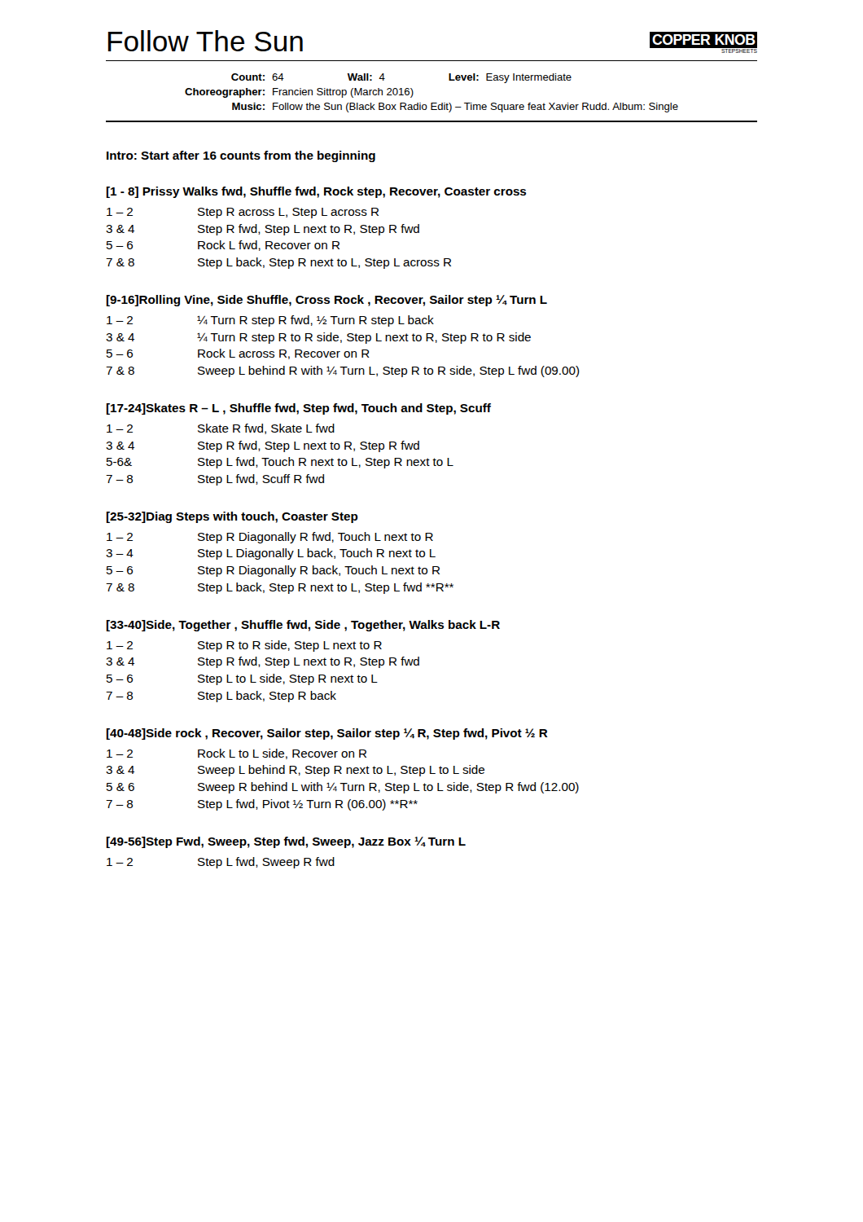Follow The Sun
COPPER KNOB STEPSHEETS
| Count: | 64 | Wall: | 4 | Level: | Easy Intermediate |
| Choreographer: | Francien Sittrop (March 2016) |
| Music: | Follow the Sun (Black Box Radio Edit) – Time Square feat Xavier Rudd. Album: Single |
Intro: Start after 16 counts from the beginning
[1 - 8] Prissy Walks fwd, Shuffle fwd, Rock step, Recover, Coaster cross
| 1 – 2 | Step R across L, Step L across R |
| 3 & 4 | Step R fwd, Step L next to R, Step R fwd |
| 5 – 6 | Rock L fwd, Recover on R |
| 7 & 8 | Step L back, Step R next to L, Step L across R |
[9-16]Rolling Vine, Side Shuffle, Cross Rock , Recover, Sailor step ¼ Turn L
| 1 – 2 | ¼ Turn R step R fwd, ½ Turn R step L back |
| 3 & 4 | ¼ Turn R step R to R side, Step L next to R, Step R to R side |
| 5 – 6 | Rock L across R, Recover on R |
| 7 & 8 | Sweep L behind R with ¼ Turn L, Step R to R side, Step L fwd (09.00) |
[17-24]Skates R – L , Shuffle fwd, Step fwd, Touch and Step, Scuff
| 1 – 2 | Skate R fwd, Skate L fwd |
| 3 & 4 | Step R fwd, Step L next to R, Step R fwd |
| 5-6& | Step L fwd, Touch R next to L, Step R next to L |
| 7 – 8 | Step L fwd, Scuff R fwd |
[25-32]Diag Steps with touch, Coaster Step
| 1 – 2 | Step R Diagonally R fwd, Touch L next to R |
| 3 – 4 | Step L Diagonally L back, Touch R next to L |
| 5 – 6 | Step R Diagonally R back, Touch L next to R |
| 7 & 8 | Step L back, Step R next to L, Step L fwd **R** |
[33-40]Side, Together , Shuffle fwd, Side , Together, Walks back L-R
| 1 – 2 | Step R to R side, Step L next to R |
| 3 & 4 | Step R fwd, Step L next to R, Step R fwd |
| 5 – 6 | Step L to L side, Step R next to L |
| 7 – 8 | Step L back, Step R back |
[40-48]Side rock , Recover, Sailor step, Sailor step ¼ R, Step fwd, Pivot ½ R
| 1 – 2 | Rock L to L side, Recover on R |
| 3 & 4 | Sweep L behind R, Step R next to L, Step L to L side |
| 5 & 6 | Sweep R behind L with ¼ Turn R, Step L to L side, Step R fwd (12.00) |
| 7 – 8 | Step L fwd, Pivot ½ Turn R (06.00) **R** |
[49-56]Step Fwd, Sweep, Step fwd, Sweep, Jazz Box ¼ Turn L
| 1 – 2 | Step L fwd, Sweep R fwd |